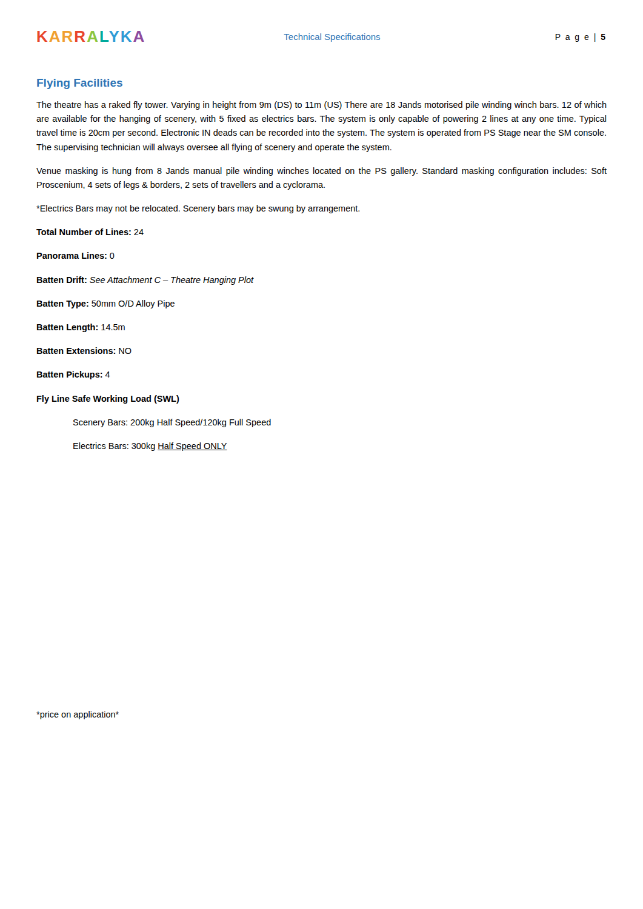KARRALYKA
Technical Specifications
P a g e | 5
Flying Facilities
The theatre has a raked fly tower. Varying in height from 9m (DS) to 11m (US) There are 18 Jands motorised pile winding winch bars. 12 of which are available for the hanging of scenery, with 5 fixed as electrics bars. The system is only capable of powering 2 lines at any one time. Typical travel time is 20cm per second. Electronic IN deads can be recorded into the system. The system is operated from PS Stage near the SM console. The supervising technician will always oversee all flying of scenery and operate the system.
Venue masking is hung from 8 Jands manual pile winding winches located on the PS gallery. Standard masking configuration includes: Soft Proscenium, 4 sets of legs & borders, 2 sets of travellers and a cyclorama.
*Electrics Bars may not be relocated. Scenery bars may be swung by arrangement.
Total Number of Lines: 24
Panorama Lines: 0
Batten Drift: See Attachment C – Theatre Hanging Plot
Batten Type: 50mm O/D Alloy Pipe
Batten Length: 14.5m
Batten Extensions: NO
Batten Pickups: 4
Fly Line Safe Working Load (SWL)
Scenery Bars: 200kg Half Speed/120kg Full Speed
Electrics Bars: 300kg Half Speed ONLY
*price on application*